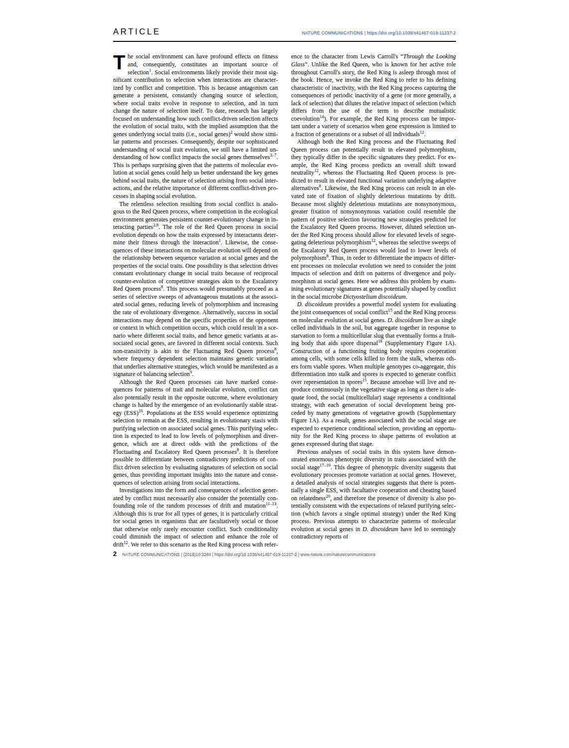ARTICLE
NATURE COMMUNICATIONS | https://doi.org/10.1038/s41467-019-11237-2
The social environment can have profound effects on fitness and, consequently, constitutes an important source of selection1. Social environments likely provide their most significant contribution to selection when interactions are characterized by conflict and competition. This is because antagonism can generate a persistent, constantly changing source of selection, where social traits evolve in response to selection, and in turn change the nature of selection itself. To date, research has largely focused on understanding how such conflict-driven selection affects the evolution of social traits, with the implied assumption that the genes underlying social traits (i.e., social genes)2 would show similar patterns and processes. Consequently, despite our sophisticated understanding of social trait evolution, we still have a limited understanding of how conflict impacts the social genes themselves3–7. This is perhaps surprising given that the patterns of molecular evolution at social genes could help us better understand the key genes behind social traits, the nature of selection arising from social interactions, and the relative importance of different conflict-driven processes in shaping social evolution.
The relentless selection resulting from social conflict is analogous to the Red Queen process, where competition in the ecological environment generates persistent counter-evolutionary change in interacting parties2,8. The role of the Red Queen process in social evolution depends on how the traits expressed by interactants determine their fitness through the interaction1. Likewise, the consequences of these interactions on molecular evolution will depend on the relationship between sequence variation at social genes and the properties of the social traits. One possibility is that selection drives constant evolutionary change in social traits because of reciprocal counter-evolution of competitive strategies akin to the Escalatory Red Queen process8. This process would presumably proceed as a series of selective sweeps of advantageous mutations at the associated social genes, reducing levels of polymorphism and increasing the rate of evolutionary divergence. Alternatively, success in social interactions may depend on the specific properties of the opponent or context in which competition occurs, which could result in a scenario where different social traits, and hence genetic variants at associated social genes, are favored in different social contexts. Such non-transitivity is akin to the Fluctuating Red Queen process8, where frequency dependent selection maintains genetic variation that underlies alternative strategies, which would be manifested as a signature of balancing selection9.
Although the Red Queen processes can have marked consequences for patterns of trait and molecular evolution, conflict can also potentially result in the opposite outcome, where evolutionary change is halted by the emergence of an evolutionarily stable strategy (ESS)10. Populations at the ESS would experience optimizing selection to remain at the ESS, resulting in evolutionary stasis with purifying selection on associated social genes. This purifying selection is expected to lead to low levels of polymorphism and divergence, which are at direct odds with the predictions of the Fluctuating and Escalatory Red Queen processes8. It is therefore possible to differentiate between contradictory predictions of conflict driven selection by evaluating signatures of selection on social genes, thus providing important insights into the nature and consequences of selection arising from social interactions.
Investigations into the form and consequences of selection generated by conflict must necessarily also consider the potentially confounding role of the random processes of drift and mutation11–13. Although this is true for all types of genes, it is particularly critical for social genes in organisms that are facultatively social or those that otherwise only rarely encounter conflict. Such conditionality could diminish the impact of selection and enhance the role of drift12. We refer to this scenario as the Red King process with reference to the character from Lewis Carroll's “Through the Looking Glass”. Unlike the Red Queen, who is known for her active role throughout Carroll's story, the Red King is asleep through most of the book. Hence, we invoke the Red King to refer to his defining characteristic of inactivity, with the Red King process capturing the consequences of periodic inactivity of a gene (or more generally, a lack of selection) that dilutes the relative impact of selection (which differs from the use of the term to describe mutualistic coevolution14). For example, the Red King process can be important under a variety of scenarios when gene expression is limited to a fraction of generations or a subset of all individuals12.
Although both the Red King process and the Fluctuating Red Queen process can potentially result in elevated polymorphism, they typically differ in the specific signatures they predict. For example, the Red King process predicts an overall shift toward neutrality12, whereas the Fluctuating Red Queen process is predicted to result in elevated functional variation underlying adaptive alternatives8. Likewise, the Red King process can result in an elevated rate of fixation of slightly deleterious mutations by drift. Because most slightly deleterious mutations are nonsynonymous, greater fixation of nonsynonymous variation could resemble the pattern of positive selection favouring new strategies predicted for the Escalatory Red Queen process. However, diluted selection under the Red King process should allow for elevated levels of segregating deleterious polymorphism12, whereas the selective sweeps of the Escalatory Red Queen process would lead to lower levels of polymorphism8. Thus, in order to differentiate the impacts of different processes on molecular evolution we need to consider the joint impacts of selection and drift on patterns of divergence and polymorphism at social genes. Here we address this problem by examining evolutionary signatures at genes potentially shaped by conflict in the social microbe Dictyostelium discoideum.
D. discoideum provides a powerful model system for evaluating the joint consequences of social conflict15 and the Red King process on molecular evolution at social genes. D. discoideum live as single celled individuals in the soil, but aggregate together in response to starvation to form a multicellular slug that eventually forms a fruiting body that aids spore dispersal16 (Supplementary Figure 1A). Construction of a functioning fruiting body requires cooperation among cells, with some cells killed to form the stalk, whereas others form viable spores. When multiple genotypes co-aggregate, this differentiation into stalk and spores is expected to generate conflict over representation in spores15. Because amoebae will live and reproduce continuously in the vegetative stage as long as there is adequate food, the social (multicellular) stage represents a conditional strategy, with each generation of social development being preceded by many generations of vegetative growth (Supplementary Figure 1A). As a result, genes associated with the social stage are expected to experience conditional selection, providing an opportunity for the Red King process to shape patterns of evolution at genes expressed during that stage.
Previous analyses of social traits in this system have demonstrated enormous phenotypic diversity in traits associated with the social stage17–19. This degree of phenotypic diversity suggests that evolutionary processes promote variation at social genes. However, a detailed analysis of social strategies suggests that there is potentially a single ESS, with facultative cooperation and cheating based on relatedness20, and therefore the presence of diversity is also potentially consistent with the expectations of relaxed purifying selection (which favors a single optimal strategy) under the Red King process. Previous attempts to characterize patterns of molecular evolution at social genes in D. discoideum have led to seemingly contradictory reports of
2
NATURE COMMUNICATIONS | (2019)10:3284 | https://doi.org/10.1038/s41467-019-11237-2 | www.nature.com/naturecommunications